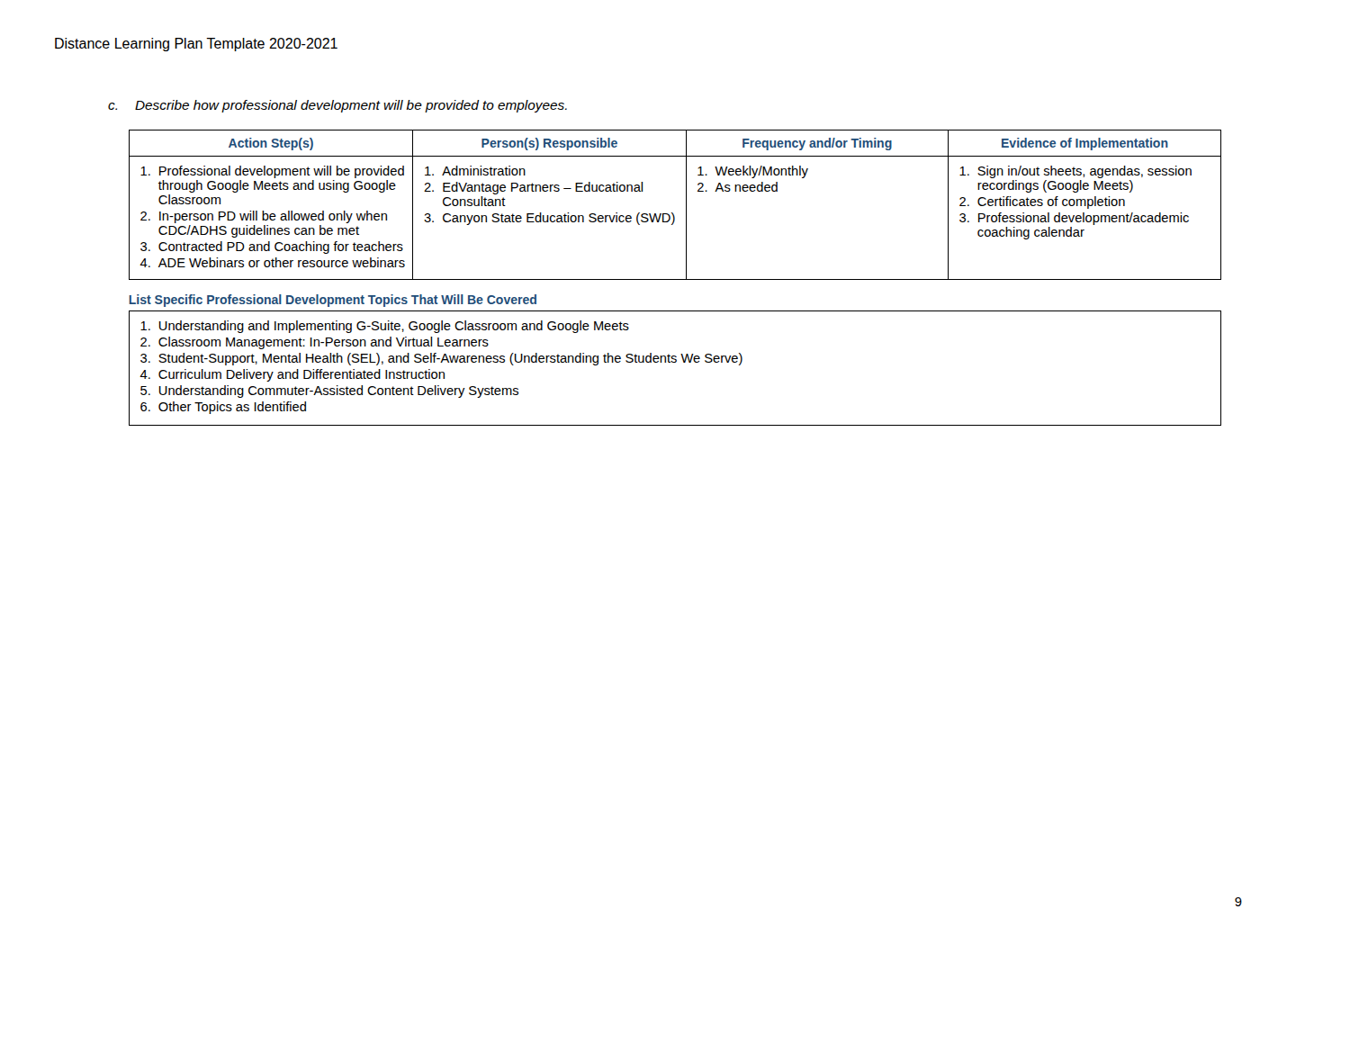Distance Learning Plan Template 2020-2021
c. Describe how professional development will be provided to employees.
| Action Step(s) | Person(s) Responsible | Frequency and/or Timing | Evidence of Implementation |
| --- | --- | --- | --- |
| Professional development will be provided through Google Meets and using Google Classroom In-person PD will be allowed only when CDC/ADHS guidelines can be met Contracted PD and Coaching for teachers ADE Webinars or other resource webinars | Administration EdVantage Partners – Educational Consultant Canyon State Education Service (SWD) | Weekly/Monthly As needed | Sign in/out sheets, agendas, session recordings (Google Meets) Certificates of completion Professional development/academic coaching calendar |
List Specific Professional Development Topics That Will Be Covered
| Understanding and Implementing G-Suite, Google Classroom and Google Meets Classroom Management: In-Person and Virtual Learners Student-Support, Mental Health (SEL), and Self-Awareness (Understanding the Students We Serve) Curriculum Delivery and Differentiated Instruction Understanding Commuter-Assisted Content Delivery Systems Other Topics as Identified |
9